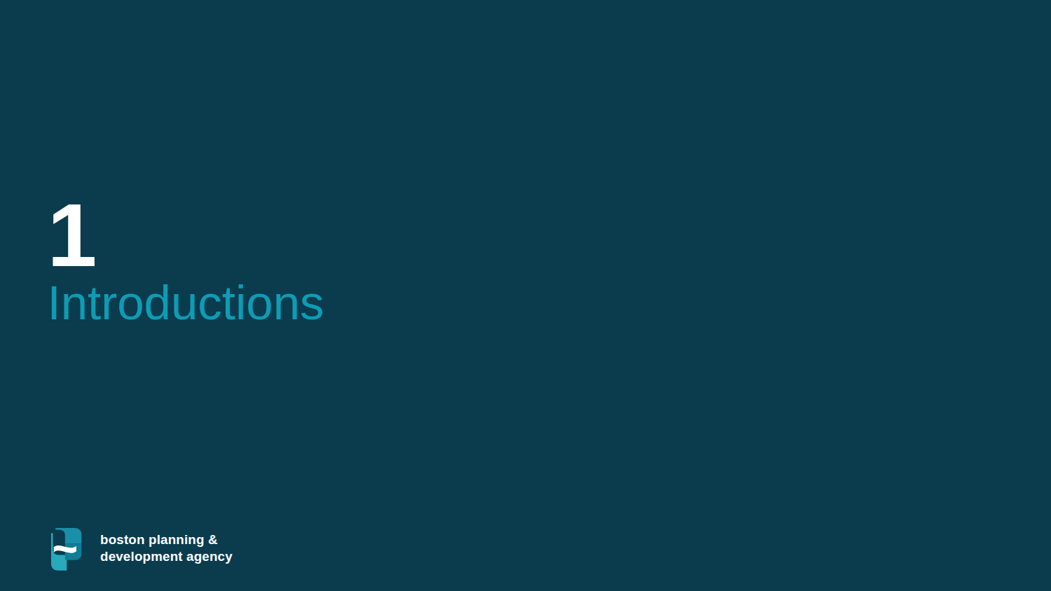1
Introductions
boston planning &
development agency